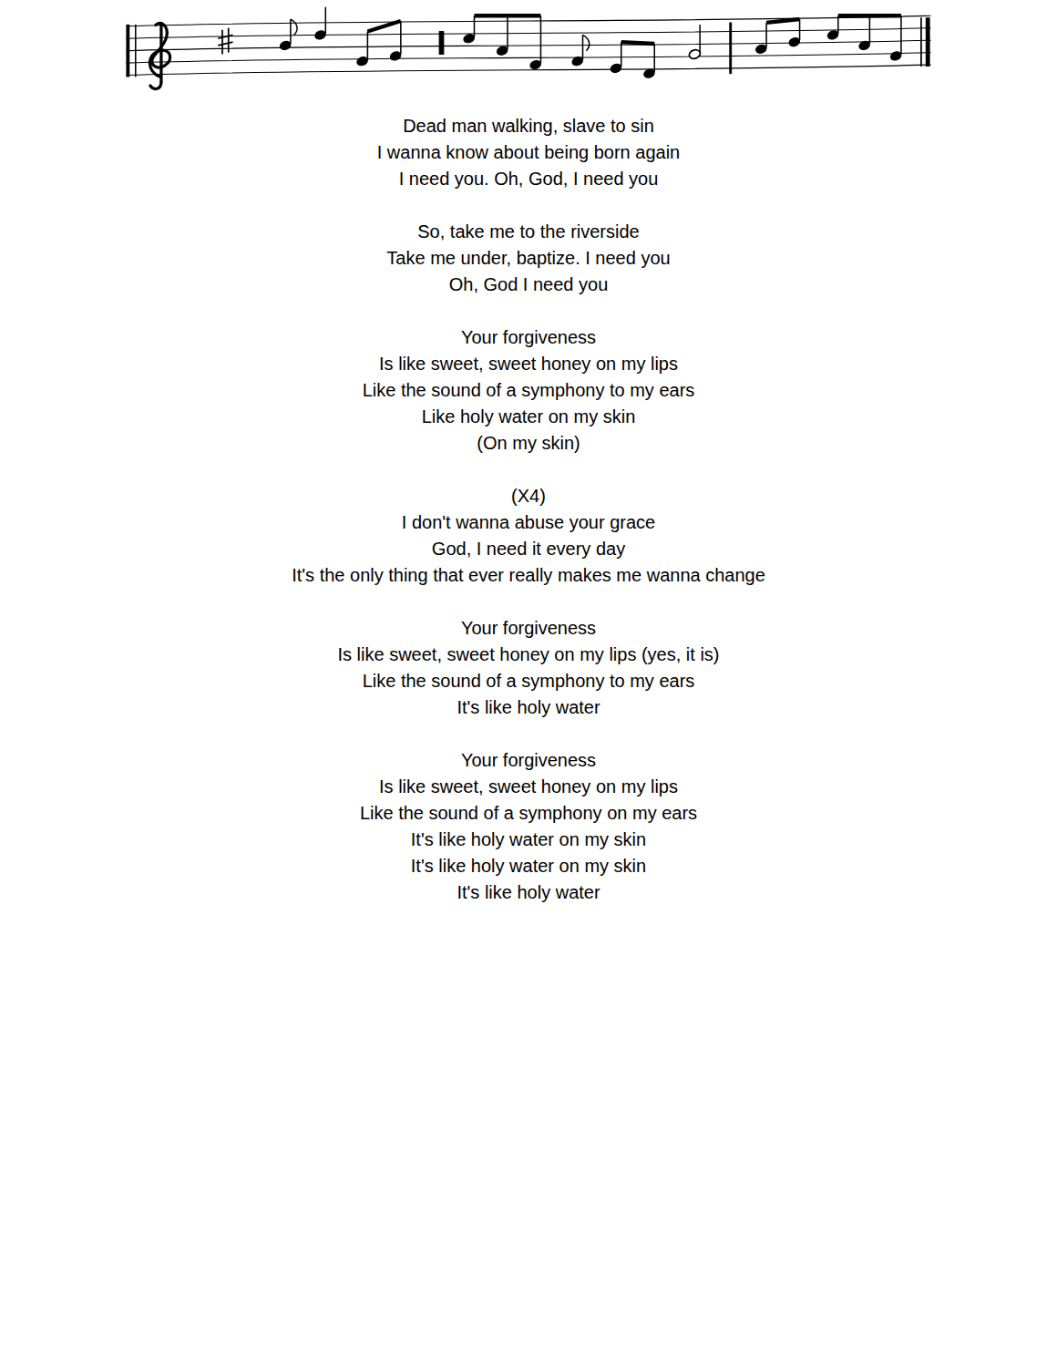Dead man walking, slave to sin
I wanna know about being born again
I need you. Oh, God, I need you
So, take me to the riverside
Take me under, baptize. I need you
Oh, God I need you
Your forgiveness
Is like sweet, sweet honey on my lips
Like the sound of a symphony to my ears
Like holy water on my skin
(On my skin)
(X4)
I don't wanna abuse your grace
God, I need it every day
It's the only thing that ever really makes me wanna change
Your forgiveness
Is like sweet, sweet honey on my lips (yes, it is)
Like the sound of a symphony to my ears
It's like holy water
Your forgiveness
Is like sweet, sweet honey on my lips
Like the sound of a symphony on my ears
It's like holy water on my skin
It's like holy water on my skin
It's like holy water